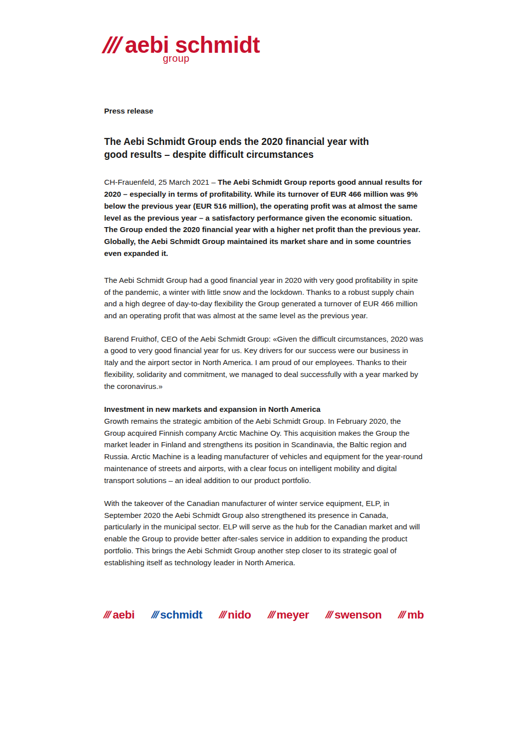/// aebi schmidt
group
Press release
The Aebi Schmidt Group ends the 2020 financial year with
good results – despite difficult circumstances
CH-Frauenfeld, 25 March 2021 – The Aebi Schmidt Group reports good annual results for 2020 – especially in terms of profitability. While its turnover of EUR 466 million was 9% below the previous year (EUR 516 million), the operating profit was at almost the same level as the previous year – a satisfactory performance given the economic situation. The Group ended the 2020 financial year with a higher net profit than the previous year. Globally, the Aebi Schmidt Group maintained its market share and in some countries even expanded it.
The Aebi Schmidt Group had a good financial year in 2020 with very good profitability in spite of the pandemic, a winter with little snow and the lockdown. Thanks to a robust supply chain and a high degree of day-to-day flexibility the Group generated a turnover of EUR 466 million and an operating profit that was almost at the same level as the previous year.
Barend Fruithof, CEO of the Aebi Schmidt Group: «Given the difficult circumstances, 2020 was a good to very good financial year for us. Key drivers for our success were our business in Italy and the airport sector in North America. I am proud of our employees. Thanks to their flexibility, solidarity and commitment, we managed to deal successfully with a year marked by the coronavirus.»
Investment in new markets and expansion in North America
Growth remains the strategic ambition of the Aebi Schmidt Group. In February 2020, the Group acquired Finnish company Arctic Machine Oy. This acquisition makes the Group the market leader in Finland and strengthens its position in Scandinavia, the Baltic region and Russia. Arctic Machine is a leading manufacturer of vehicles and equipment for the year-round maintenance of streets and airports, with a clear focus on intelligent mobility and digital transport solutions – an ideal addition to our product portfolio.
With the takeover of the Canadian manufacturer of winter service equipment, ELP, in September 2020 the Aebi Schmidt Group also strengthened its presence in Canada, particularly in the municipal sector. ELP will serve as the hub for the Canadian market and will enable the Group to provide better after-sales service in addition to expanding the product portfolio. This brings the Aebi Schmidt Group another step closer to its strategic goal of establishing itself as technology leader in North America.
///aebi ///schmidt ///nido ///meyer ///swenson ///mb